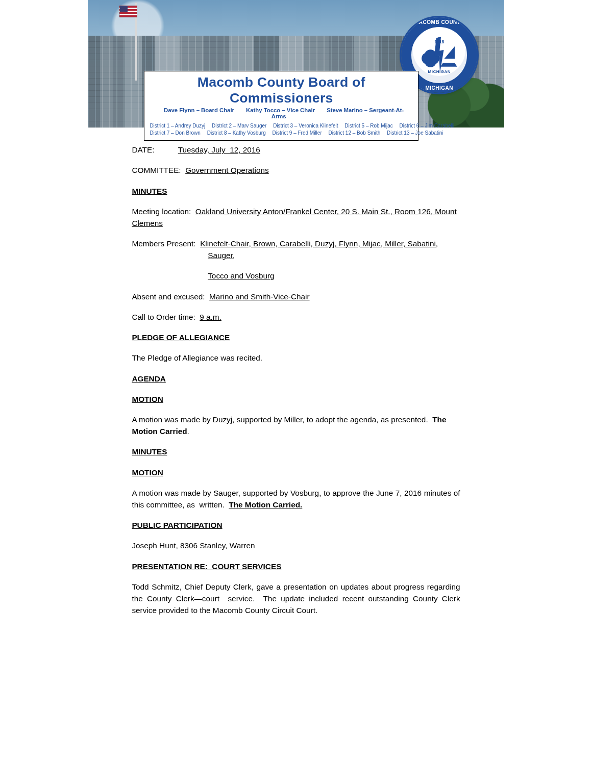MACOMB COUNTY MICHIGAN
1818
MICHIGAN
Macomb County Board of Commissioners
Dave Flynn – Board Chair Kathy Tocco – Vice Chair Steve Marino – Sergeant-At-Arms
District 1 – Andrey Duzyj District 2 – Marv Sauger District 3 – Veronica Klinefelt District 5 – Rob Mijac District 6 – Jim Carabelli
District 7 – Don Brown District 8 – Kathy Vosburg District 9 – Fred Miller District 12 – Bob Smith District 13 – Joe Sabatini
DATE: Tuesday, July 12, 2016
COMMITTEE: Government Operations
MINUTES
Meeting location: Oakland University Anton/Frankel Center, 20 S. Main St., Room 126, Mount Clemens
Members Present: Klinefelt-Chair, Brown, Carabelli, Duzyj, Flynn, Mijac, Miller, Sabatini, Sauger,
Tocco and Vosburg
Absent and excused: Marino and Smith-Vice-Chair
Call to Order time: 9 a.m.
PLEDGE OF ALLEGIANCE
The Pledge of Allegiance was recited.
AGENDA
MOTION
A motion was made by Duzyj, supported by Miller, to adopt the agenda, as presented. The Motion Carried.
MINUTES
MOTION
A motion was made by Sauger, supported by Vosburg, to approve the June 7, 2016 minutes of this committee, as written. The Motion Carried.
PUBLIC PARTICIPATION
Joseph Hunt, 8306 Stanley, Warren
PRESENTATION RE: COURT SERVICES
Todd Schmitz, Chief Deputy Clerk, gave a presentation on updates about progress regarding the County Clerk—court service. The update included recent outstanding County Clerk service provided to the Macomb County Circuit Court.